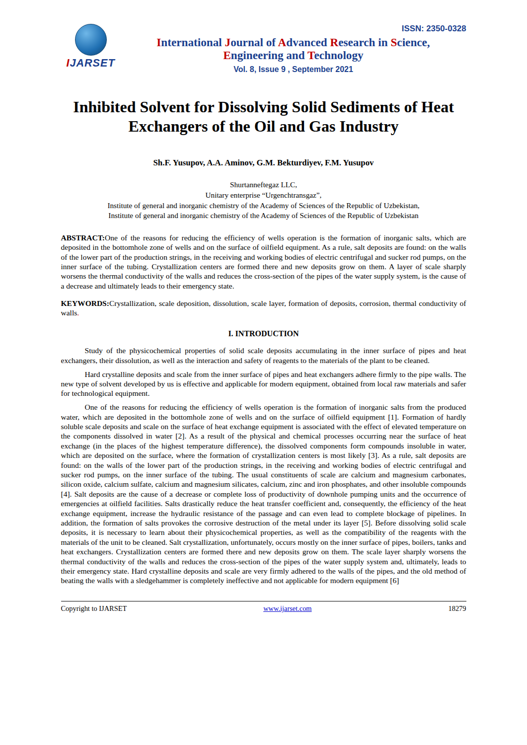IJARSET
ISSN: 2350-0328
International Journal of Advanced Research in Science,
Engineering and Technology
Vol. 8, Issue 9 , September 2021
Inhibited Solvent for Dissolving Solid Sediments of Heat Exchangers of the Oil and Gas Industry
Sh.F. Yusupov, A.A. Aminov, G.M. Bekturdiyev, F.M. Yusupov
Shurtanneftegaz LLC,
Unitary enterprise “Urgenchtransgaz”,
Institute of general and inorganic chemistry of the Academy of Sciences of the Republic of Uzbekistan,
Institute of general and inorganic chemistry of the Academy of Sciences of the Republic of Uzbekistan
ABSTRACT: One of the reasons for reducing the efficiency of wells operation is the formation of inorganic salts, which are deposited in the bottomhole zone of wells and on the surface of oilfield equipment. As a rule, salt deposits are found: on the walls of the lower part of the production strings, in the receiving and working bodies of electric centrifugal and sucker rod pumps, on the inner surface of the tubing. Crystallization centers are formed there and new deposits grow on them. A layer of scale sharply worsens the thermal conductivity of the walls and reduces the cross-section of the pipes of the water supply system, is the cause of a decrease and ultimately leads to their emergency state.
KEYWORDS: Crystallization, scale deposition, dissolution, scale layer, formation of deposits, corrosion, thermal conductivity of walls.
I. INTRODUCTION
Study of the physicochemical properties of solid scale deposits accumulating in the inner surface of pipes and heat exchangers, their dissolution, as well as the interaction and safety of reagents to the materials of the plant to be cleaned.
Hard crystalline deposits and scale from the inner surface of pipes and heat exchangers adhere firmly to the pipe walls. The new type of solvent developed by us is effective and applicable for modern equipment, obtained from local raw materials and safer for technological equipment.
One of the reasons for reducing the efficiency of wells operation is the formation of inorganic salts from the produced water, which are deposited in the bottomhole zone of wells and on the surface of oilfield equipment [1]. Formation of hardly soluble scale deposits and scale on the surface of heat exchange equipment is associated with the effect of elevated temperature on the components dissolved in water [2]. As a result of the physical and chemical processes occurring near the surface of heat exchange (in the places of the highest temperature difference), the dissolved components form compounds insoluble in water, which are deposited on the surface, where the formation of crystallization centers is most likely [3]. As a rule, salt deposits are found: on the walls of the lower part of the production strings, in the receiving and working bodies of electric centrifugal and sucker rod pumps, on the inner surface of the tubing. The usual constituents of scale are calcium and magnesium carbonates, silicon oxide, calcium sulfate, calcium and magnesium silicates, calcium, zinc and iron phosphates, and other insoluble compounds [4]. Salt deposits are the cause of a decrease or complete loss of productivity of downhole pumping units and the occurrence of emergencies at oilfield facilities. Salts drastically reduce the heat transfer coefficient and, consequently, the efficiency of the heat exchange equipment, increase the hydraulic resistance of the passage and can even lead to complete blockage of pipelines. In addition, the formation of salts provokes the corrosive destruction of the metal under its layer [5]. Before dissolving solid scale deposits, it is necessary to learn about their physicochemical properties, as well as the compatibility of the reagents with the materials of the unit to be cleaned. Salt crystallization, unfortunately, occurs mostly on the inner surface of pipes, boilers, tanks and heat exchangers. Crystallization centers are formed there and new deposits grow on them. The scale layer sharply worsens the thermal conductivity of the walls and reduces the cross-section of the pipes of the water supply system and, ultimately, leads to their emergency state. Hard crystalline deposits and scale are very firmly adhered to the walls of the pipes, and the old method of beating the walls with a sledgehammer is completely ineffective and not applicable for modern equipment [6]
Copyright to IJARSET www.ijarset.com 18279